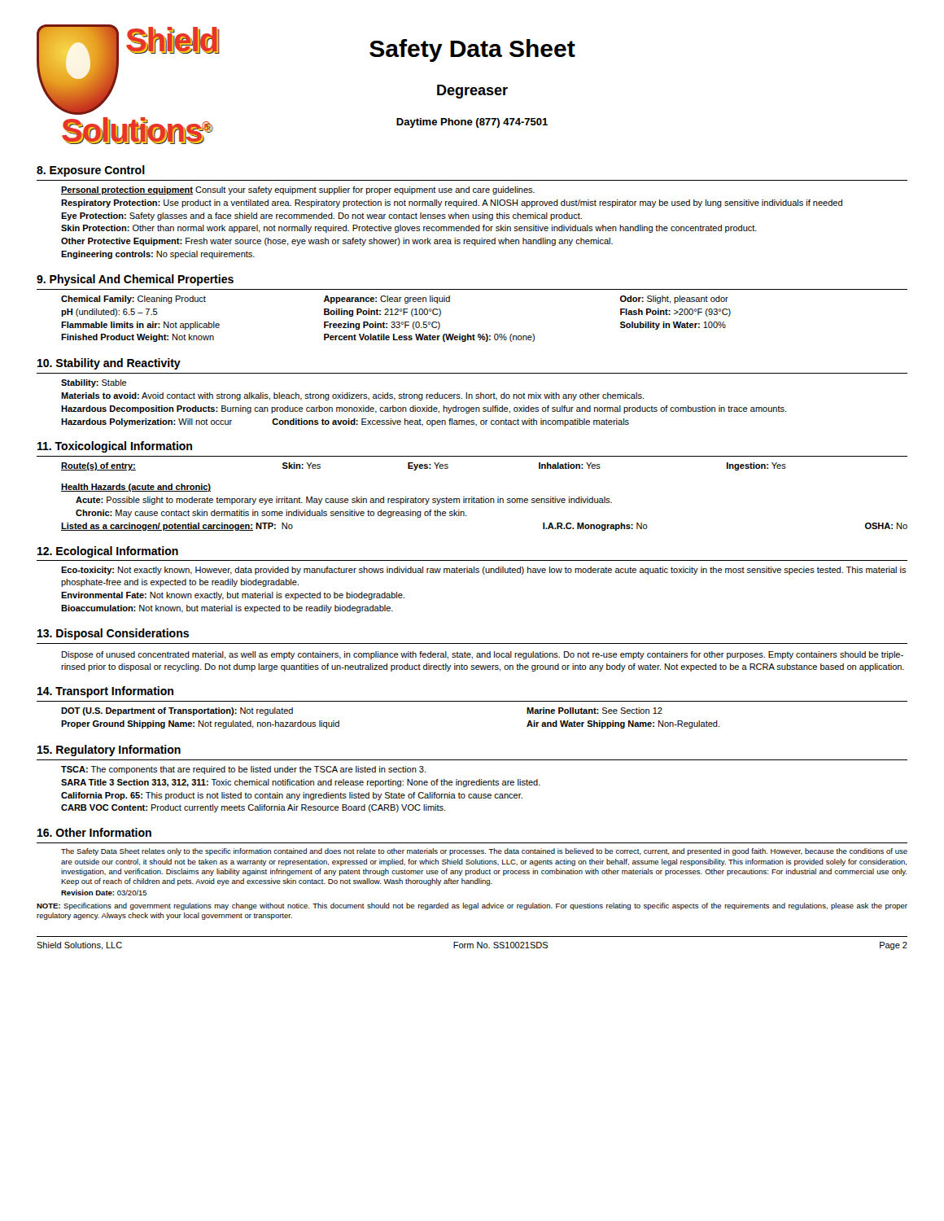ShieldSolutions®
Safety Data Sheet
Degreaser
Daytime Phone (877) 474-7501
8. Exposure Control
Personal protection equipment Consult your safety equipment supplier for proper equipment use and care guidelines.
Respiratory Protection: Use product in a ventilated area. Respiratory protection is not normally required. A NIOSH approved dust/mist respirator may be used by lung sensitive individuals if needed
Eye Protection: Safety glasses and a face shield are recommended. Do not wear contact lenses when using this chemical product.
Skin Protection: Other than normal work apparel, not normally required. Protective gloves recommended for skin sensitive individuals when handling the concentrated product.
Other Protective Equipment: Fresh water source (hose, eye wash or safety shower) in work area is required when handling any chemical.
Engineering controls: No special requirements.
9. Physical And Chemical Properties
| Chemical Family: Cleaning Product | Appearance: Clear green liquid | Odor: Slight, pleasant odor |
| pH (undiluted): 6.5 – 7.5 | Boiling Point: 212°F (100°C) | Flash Point: >200°F (93°C) |
| Flammable limits in air: Not applicable | Freezing Point: 33°F (0.5°C) | Solubility in Water: 100% |
| Finished Product Weight: Not known | Percent Volatile Less Water (Weight %): 0% (none) |
10. Stability and Reactivity
Stability: Stable
Materials to avoid: Avoid contact with strong alkalis, bleach, strong oxidizers, acids, strong reducers. In short, do not mix with any other chemicals.
Hazardous Decomposition Products: Burning can produce carbon monoxide, carbon dioxide, hydrogen sulfide, oxides of sulfur and normal products of combustion in trace amounts.
Hazardous Polymerization: Will not occur Conditions to avoid: Excessive heat, open flames, or contact with incompatible materials
11. Toxicological Information
| Route(s) of entry: | Skin: Yes | Eyes: Yes | Inhalation: Yes | Ingestion: Yes |
Health Hazards (acute and chronic)
Acute: Possible slight to moderate temporary eye irritant. May cause skin and respiratory system irritation in some sensitive individuals.
Chronic: May cause contact skin dermatitis in some individuals sensitive to degreasing of the skin.
Listed as a carcinogen/ potential carcinogen: NTP: No I.A.R.C. Monographs: No OSHA: No
12. Ecological Information
Eco-toxicity: Not exactly known, However, data provided by manufacturer shows individual raw materials (undiluted) have low to moderate acute aquatic toxicity in the most sensitive species tested. This material is phosphate-free and is expected to be readily biodegradable.
Environmental Fate: Not known exactly, but material is expected to be biodegradable.
Bioaccumulation: Not known, but material is expected to be readily biodegradable.
13. Disposal Considerations
Dispose of unused concentrated material, as well as empty containers, in compliance with federal, state, and local regulations. Do not re-use empty containers for other purposes. Empty containers should be triple-rinsed prior to disposal or recycling. Do not dump large quantities of un-neutralized product directly into sewers, on the ground or into any body of water. Not expected to be a RCRA substance based on application.
14. Transport Information
DOT (U.S. Department of Transportation): Not regulated
Proper Ground Shipping Name: Not regulated, non-hazardous liquid
Marine Pollutant: See Section 12
Air and Water Shipping Name: Non-Regulated.
15. Regulatory Information
TSCA: The components that are required to be listed under the TSCA are listed in section 3.
SARA Title 3 Section 313, 312, 311: Toxic chemical notification and release reporting: None of the ingredients are listed.
California Prop. 65: This product is not listed to contain any ingredients listed by State of California to cause cancer.
CARB VOC Content: Product currently meets California Air Resource Board (CARB) VOC limits.
16. Other Information
The Safety Data Sheet relates only to the specific information contained and does not relate to other materials or processes. The data contained is believed to be correct, current, and presented in good faith. However, because the conditions of use are outside our control, it should not be taken as a warranty or representation, expressed or implied, for which Shield Solutions, LLC, or agents acting on their behalf, assume legal responsibility. This information is provided solely for consideration, investigation, and verification. Disclaims any liability against infringement of any patent through customer use of any product or process in combination with other materials or processes. Other precautions: For industrial and commercial use only. Keep out of reach of children and pets. Avoid eye and excessive skin contact. Do not swallow. Wash thoroughly after handling.
Revision Date: 03/20/15
NOTE: Specifications and government regulations may change without notice. This document should not be regarded as legal advice or regulation. For questions relating to specific aspects of the requirements and regulations, please ask the proper regulatory agency. Always check with your local government or transporter.
Shield Solutions, LLC Form No. SS10021SDS Page 2